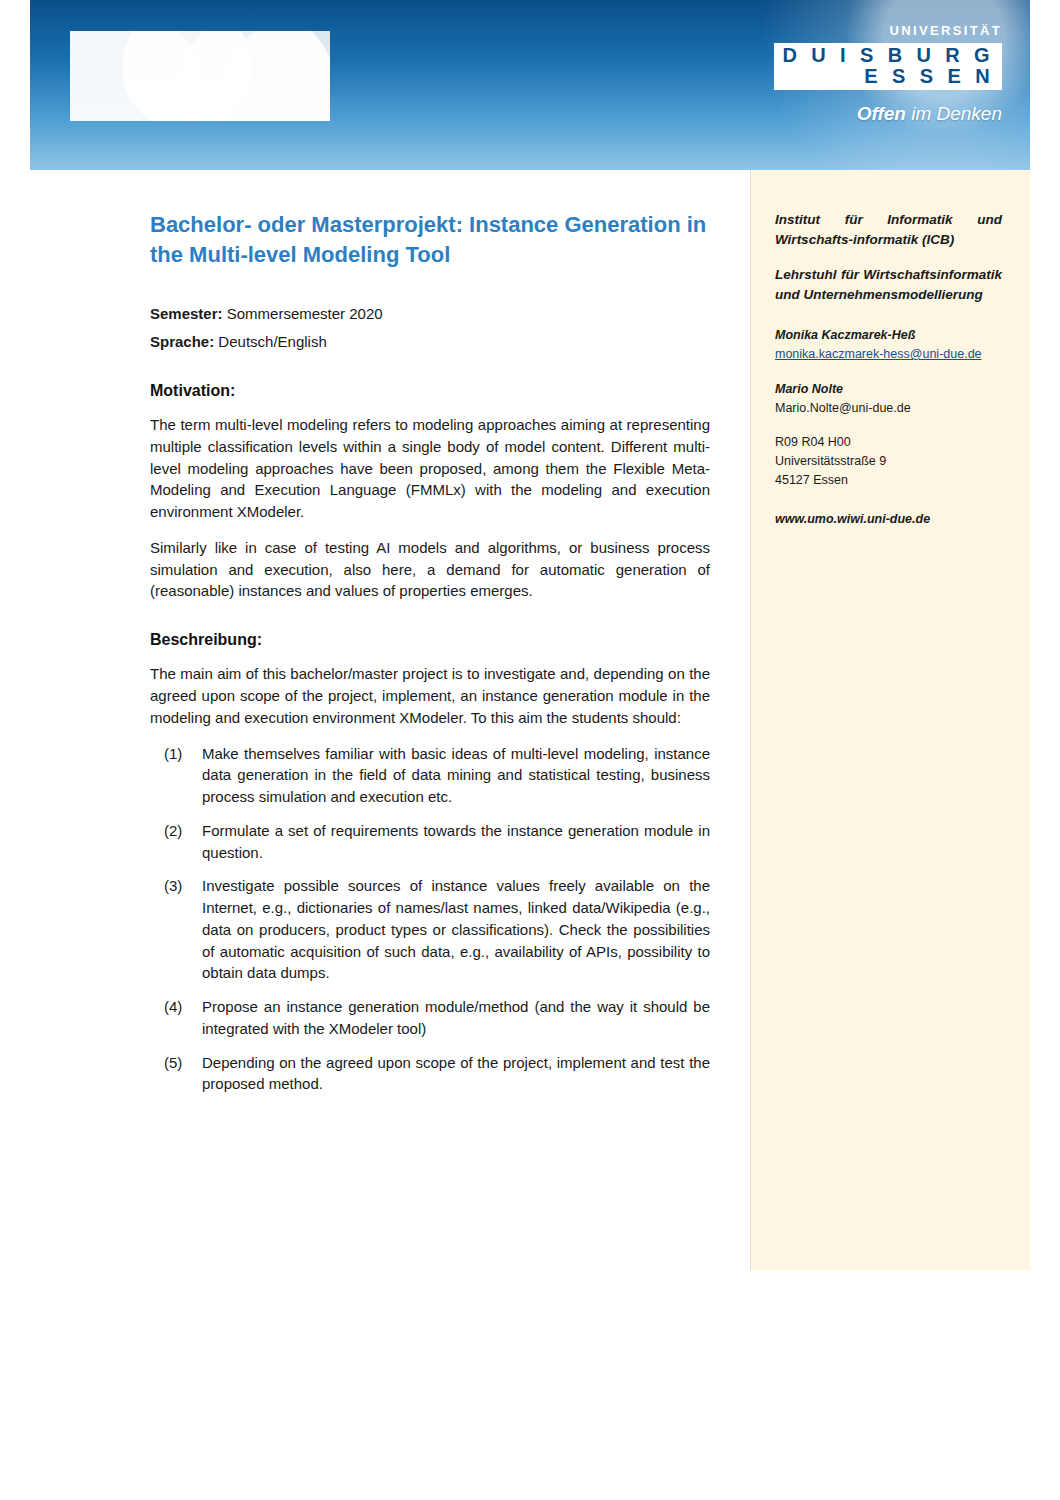Universität
D U I S B U R G E S S E N
Offen im Denken
Bachelor- oder Masterprojekt: Instance Generation in the Multi-level Modeling Tool
Semester: Sommersemester 2020
Sprache: Deutsch/English
Motivation:
The term multi-level modeling refers to modeling approaches aiming at representing multiple classification levels within a single body of model content. Different multi-level modeling approaches have been proposed, among them the Flexible Meta-Modeling and Execution Language (FMMLx) with the modeling and execution environment XModeler.
Similarly like in case of testing AI models and algorithms, or business process simulation and execution, also here, a demand for automatic generation of (reasonable) instances and values of properties emerges.
Beschreibung:
The main aim of this bachelor/master project is to investigate and, depending on the agreed upon scope of the project, implement, an instance generation module in the modeling and execution environment XModeler. To this aim the students should:
Make themselves familiar with basic ideas of multi-level modeling, instance data generation in the field of data mining and statistical testing, business process simulation and execution etc.
Formulate a set of requirements towards the instance generation module in question.
Investigate possible sources of instance values freely available on the Internet, e.g., dictionaries of names/last names, linked data/Wikipedia (e.g., data on producers, product types or classifications). Check the possibilities of automatic acquisition of such data, e.g., availability of APIs, possibility to obtain data dumps.
Propose an instance generation module/method (and the way it should be integrated with the XModeler tool)
Depending on the agreed upon scope of the project, implement and test the proposed method.
Institut für Informatik und Wirtschafts-informatik (ICB)
Lehrstuhl für Wirtschaftsinformatik und Unternehmensmodellierung
Monika Kaczmarek-Heß
monika.kaczmarek-hess@uni-due.de
Mario Nolte
Mario.Nolte@uni-due.de
R09 R04 H00
Universitätsstraße 9
45127 Essen
www.umo.wiwi.uni-due.de